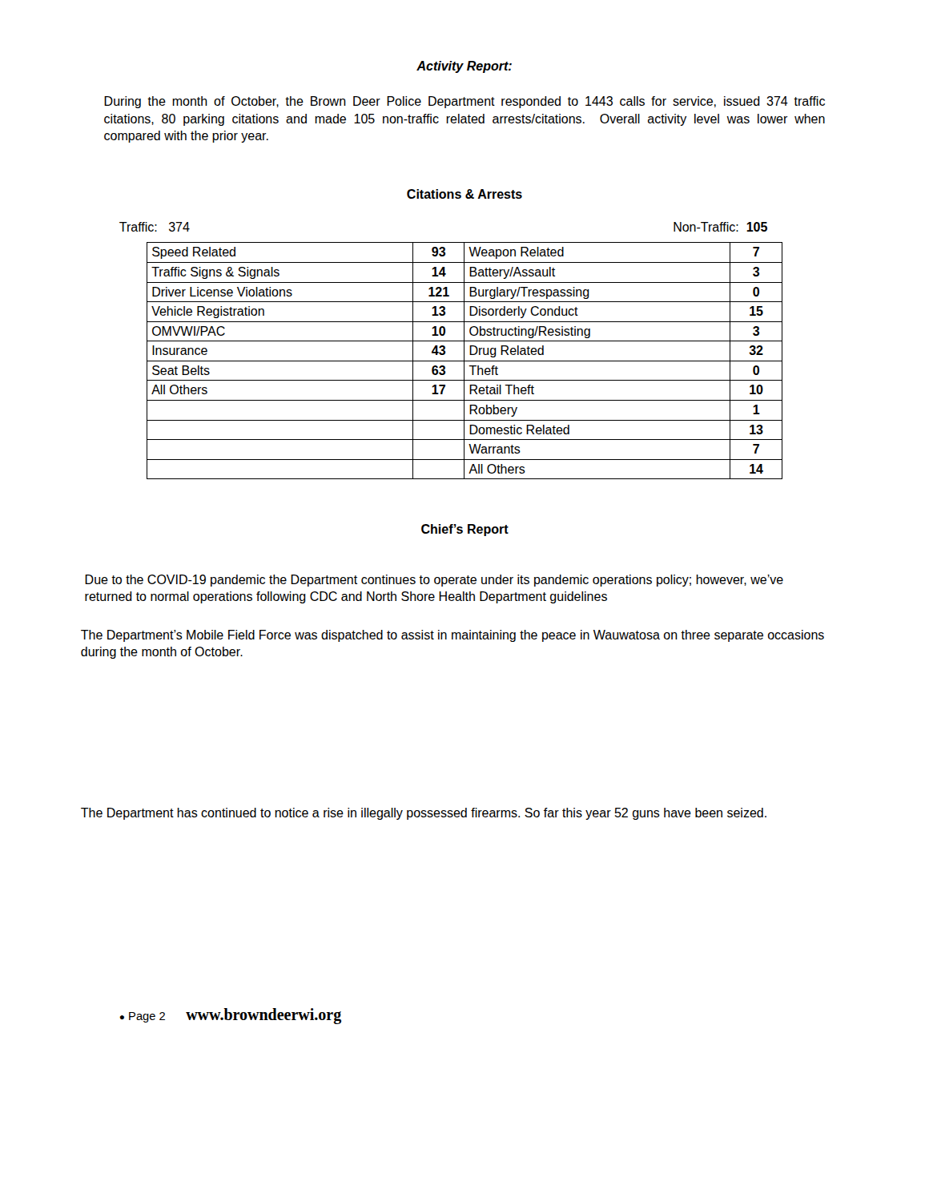Activity Report:
During the month of October, the Brown Deer Police Department responded to 1443 calls for service, issued 374 traffic citations, 80 parking citations and made 105 non-traffic related arrests/citations. Overall activity level was lower when compared with the prior year.
Citations & Arrests
Traffic: 374 Non-Traffic: 105
| Speed Related | 93 | Weapon Related | 7 |
| Traffic Signs & Signals | 14 | Battery/Assault | 3 |
| Driver License Violations | 121 | Burglary/Trespassing | 0 |
| Vehicle Registration | 13 | Disorderly Conduct | 15 |
| OMVWI/PAC | 10 | Obstructing/Resisting | 3 |
| Insurance | 43 | Drug Related | 32 |
| Seat Belts | 63 | Theft | 0 |
| All Others | 17 | Retail Theft | 10 |
| | | Robbery | 1 |
| | | Domestic Related | 13 |
| | | Warrants | 7 |
| | | All Others | 14 |
Chief’s Report
Due to the COVID-19 pandemic the Department continues to operate under its pandemic operations policy; however, we’ve returned to normal operations following CDC and North Shore Health Department guidelines
The Department’s Mobile Field Force was dispatched to assist in maintaining the peace in Wauwatosa on three separate occasions during the month of October.
The Department has continued to notice a rise in illegally possessed firearms. So far this year 52 guns have been seized.
● Page 2 www.browndeerwi.org